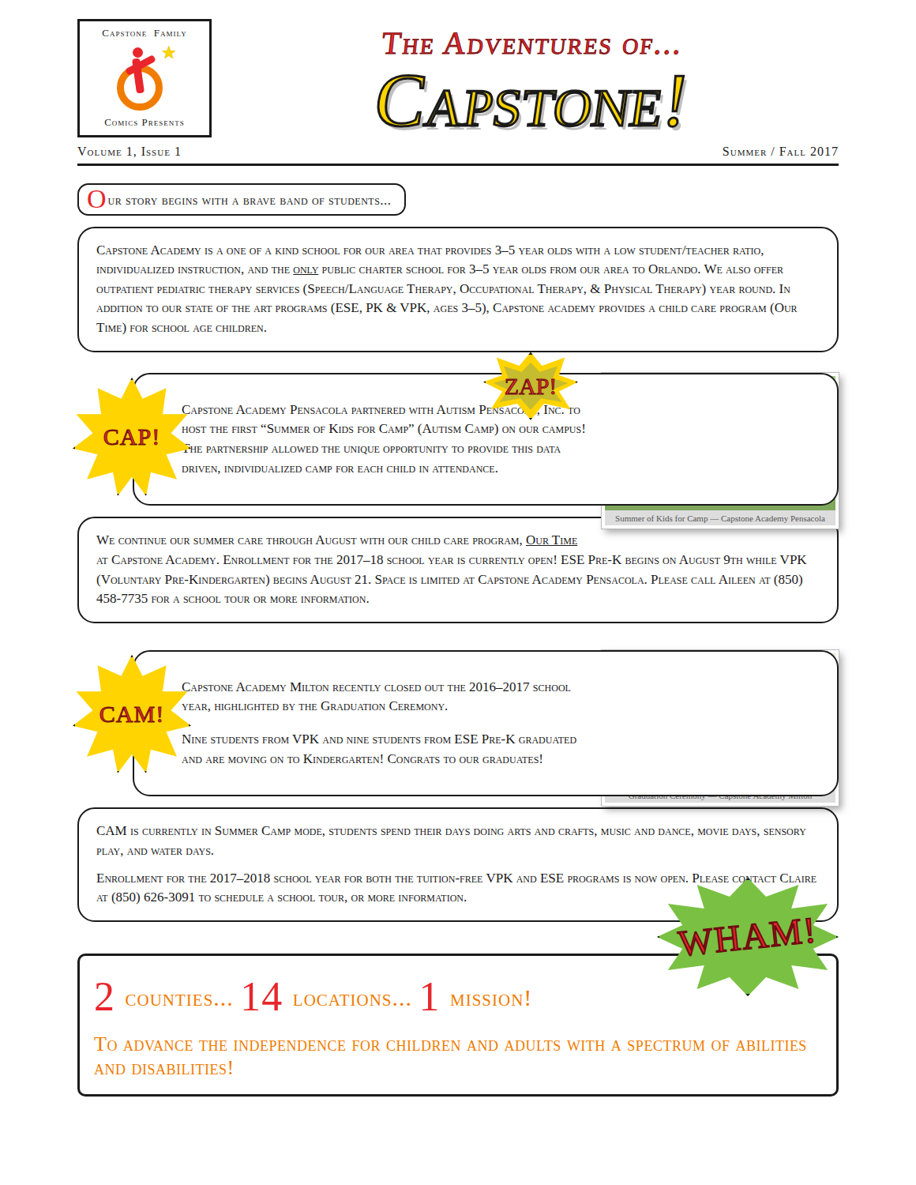Capstone Family
★
Comics Presents
The Adventures of...
Capstone!
Volume 1, Issue 1 Summer / Fall 2017
Our story begins with a brave band of students...
Capstone Academy is a one of a kind school for our area that provides 3–5 year olds with a low student/teacher ratio, individualized instruction, and the only public charter school for 3–5 year olds from our area to Orlando. We also offer outpatient pediatric therapy services (Speech/Language Therapy, Occupational Therapy, & Physical Therapy) year round. In addition to our state of the art programs (ESE, PK & VPK, ages 3–5), Capstone academy provides a child care program (Our Time) for school age children.
ZAP!
★
Summer of Kids for Camp — Capstone Academy Pensacola
CAP!
Capstone Academy Pensacola partnered with Autism Pensacola, Inc. to host the first “Summer of Kids for Camp” (Autism Camp) on our campus! The partnership allowed the unique opportunity to provide this data driven, individualized camp for each child in attendance.
We continue our summer care through August with our child care program, Our Time at Capstone Academy. Enrollment for the 2017–18 school year is currently open! ESE Pre-K begins on August 9th while VPK (Voluntary Pre-Kindergarten) begins August 21. Space is limited at Capstone Academy Pensacola. Please call Aileen at (850) 458-7735 for a school tour or more information.
Graduation Ceremony — Capstone Academy Milton
CAM!
Capstone Academy Milton recently closed out the 2016–2017 school year, highlighted by the Graduation Ceremony.
Nine students from VPK and nine students from ESE Pre-K graduated and are moving on to Kindergarten! Congrats to our graduates!
CAM is currently in Summer Camp mode, students spend their days doing arts and crafts, music and dance, movie days, sensory play, and water days.
Enrollment for the 2017–2018 school year for both the tuition-free VPK and ESE programs is now open. Please contact Claire at (850) 626-3091 to schedule a school tour, or more information.
WHAM!
2 counties... 14 locations... 1 mission!
To advance the independence for children and adults with a spectrum of abilities and disabilities!